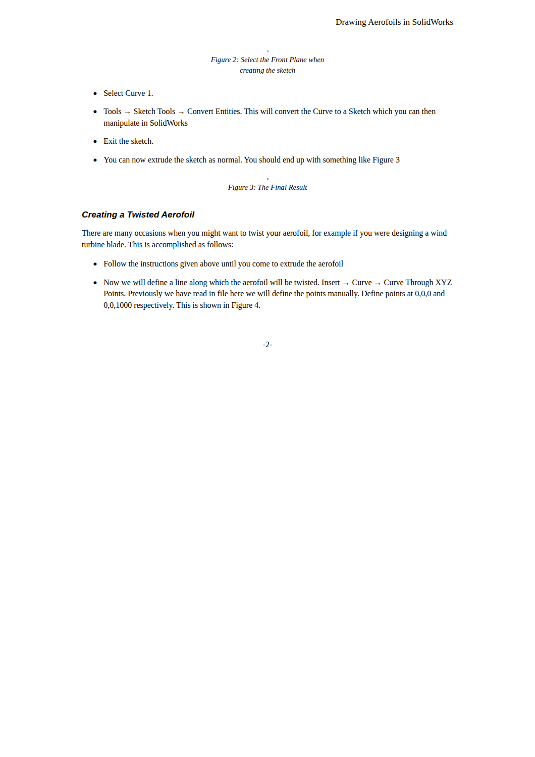Drawing Aerofoils in SolidWorks
Figure 2: Select the Front Plane when
creating the sketch
Select Curve 1.
Tools → Sketch Tools → Convert Entities. This will convert the Curve to a Sketch which you can then manipulate in SolidWorks
Exit the sketch.
You can now extrude the sketch as normal. You should end up with something like Figure 3
Figure 3: The Final Result
Creating a Twisted Aerofoil
There are many occasions when you might want to twist your aerofoil, for example if you were designing a wind turbine blade. This is accomplished as follows:
Follow the instructions given above until you come to extrude the aerofoil
Now we will define a line along which the aerofoil will be twisted. Insert → Curve → Curve Through XYZ Points. Previously we have read in file here we will define the points manually. Define points at 0,0,0 and 0,0,1000 respectively. This is shown in Figure 4.
-2-